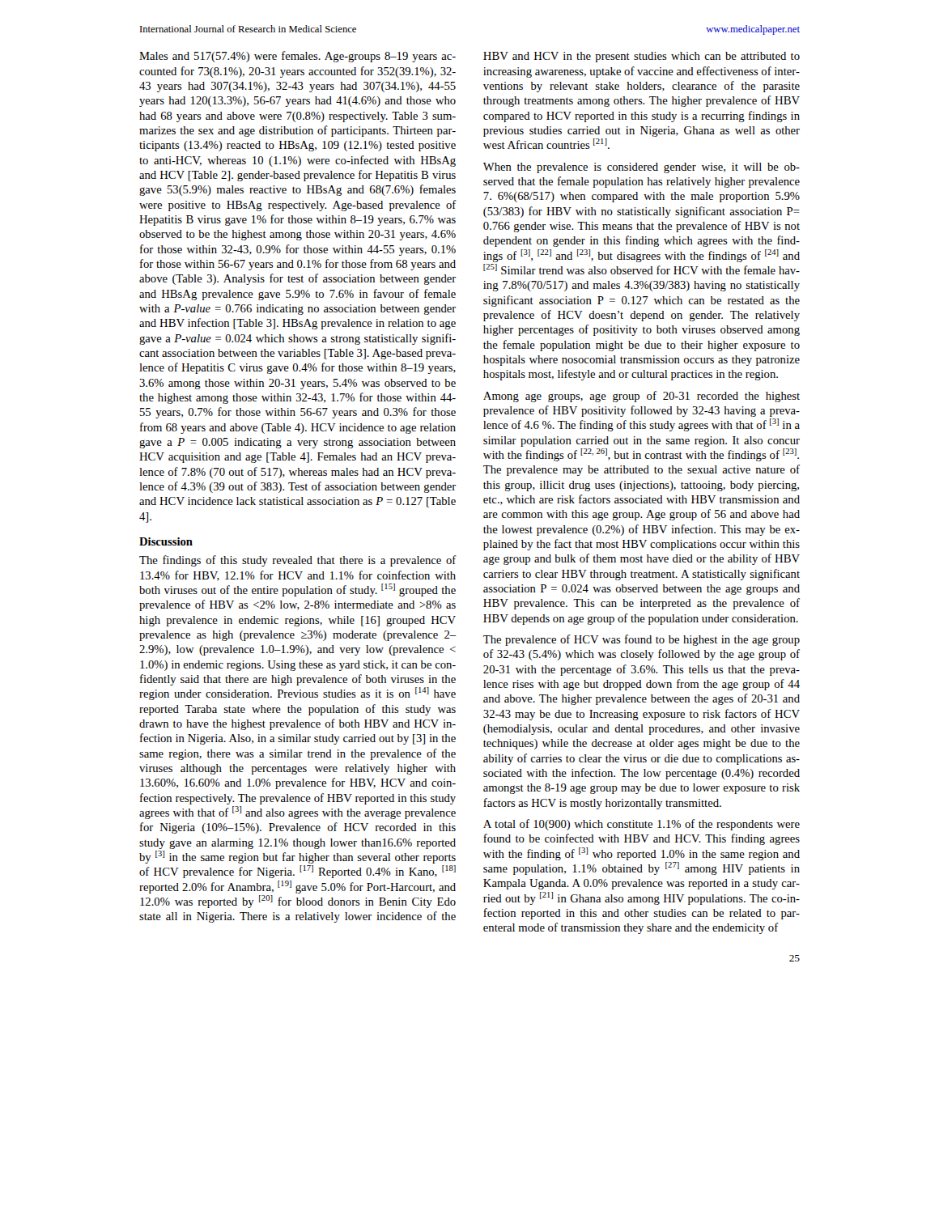International Journal of Research in Medical Science www.medicalpaper.net
Males and 517(57.4%) were females. Age-groups 8–19 years accounted for 73(8.1%), 20-31 years accounted for 352(39.1%), 32-43 years had 307(34.1%), 32-43 years had 307(34.1%), 44-55 years had 120(13.3%), 56-67 years had 41(4.6%) and those who had 68 years and above were 7(0.8%) respectively. Table 3 summarizes the sex and age distribution of participants. Thirteen participants (13.4%) reacted to HBsAg, 109 (12.1%) tested positive to anti-HCV, whereas 10 (1.1%) were co-infected with HBsAg and HCV [Table 2]. gender-based prevalence for Hepatitis B virus gave 53(5.9%) males reactive to HBsAg and 68(7.6%) females were positive to HBsAg respectively. Age-based prevalence of Hepatitis B virus gave 1% for those within 8–19 years, 6.7% was observed to be the highest among those within 20-31 years, 4.6% for those within 32-43, 0.9% for those within 44-55 years, 0.1% for those within 56-67 years and 0.1% for those from 68 years and above (Table 3). Analysis for test of association between gender and HBsAg prevalence gave 5.9% to 7.6% in favour of female with a P-value = 0.766 indicating no association between gender and HBV infection [Table 3]. HBsAg prevalence in relation to age gave a P-value = 0.024 which shows a strong statistically significant association between the variables [Table 3]. Age-based prevalence of Hepatitis C virus gave 0.4% for those within 8–19 years, 3.6% among those within 20-31 years, 5.4% was observed to be the highest among those within 32-43, 1.7% for those within 44-55 years, 0.7% for those within 56-67 years and 0.3% for those from 68 years and above (Table 4). HCV incidence to age relation gave a P = 0.005 indicating a very strong association between HCV acquisition and age [Table 4]. Females had an HCV prevalence of 7.8% (70 out of 517), whereas males had an HCV prevalence of 4.3% (39 out of 383). Test of association between gender and HCV incidence lack statistical association as P = 0.127 [Table 4].
Discussion
The findings of this study revealed that there is a prevalence of 13.4% for HBV, 12.1% for HCV and 1.1% for coinfection with both viruses out of the entire population of study. [15] grouped the prevalence of HBV as <2% low, 2-8% intermediate and >8% as high prevalence in endemic regions, while [16] grouped HCV prevalence as high (prevalence ≥3%) moderate (prevalence 2–2.9%), low (prevalence 1.0–1.9%), and very low (prevalence < 1.0%) in endemic regions. Using these as yard stick, it can be confidently said that there are high prevalence of both viruses in the region under consideration. Previous studies as it is on [14] have reported Taraba state where the population of this study was drawn to have the highest prevalence of both HBV and HCV infection in Nigeria. Also, in a similar study carried out by [3] in the same region, there was a similar trend in the prevalence of the viruses although the percentages were relatively higher with 13.60%, 16.60% and 1.0% prevalence for HBV, HCV and coinfection respectively. The prevalence of HBV reported in this study agrees with that of [3] and also agrees with the average prevalence for Nigeria (10%–15%). Prevalence of HCV recorded in this study gave an alarming 12.1% though lower than16.6% reported by [3] in the same region but far higher than several other reports of HCV prevalence for Nigeria. [17] Reported 0.4% in Kano, [18] reported 2.0% for Anambra, [19] gave 5.0% for Port-Harcourt, and 12.0% was reported by [20] for blood donors in Benin City Edo state all in Nigeria. There is a relatively lower incidence of the HBV and HCV in the present studies which can be attributed to increasing awareness, uptake of vaccine and effectiveness of interventions by relevant stake holders, clearance of the parasite through treatments among others. The higher prevalence of HBV compared to HCV reported in this study is a recurring findings in previous studies carried out in Nigeria, Ghana as well as other west African countries [21].
When the prevalence is considered gender wise, it will be observed that the female population has relatively higher prevalence 7. 6%(68/517) when compared with the male proportion 5.9%(53/383) for HBV with no statistically significant association P= 0.766 gender wise. This means that the prevalence of HBV is not dependent on gender in this finding which agrees with the findings of [3], [22] and [23], but disagrees with the findings of [24] and [25] Similar trend was also observed for HCV with the female having 7.8%(70/517) and males 4.3%(39/383) having no statistically significant association P = 0.127 which can be restated as the prevalence of HCV doesn’t depend on gender. The relatively higher percentages of positivity to both viruses observed among the female population might be due to their higher exposure to hospitals where nosocomial transmission occurs as they patronize hospitals most, lifestyle and or cultural practices in the region.
Among age groups, age group of 20-31 recorded the highest prevalence of HBV positivity followed by 32-43 having a prevalence of 4.6 %. The finding of this study agrees with that of [3] in a similar population carried out in the same region. It also concur with the findings of [22, 26], but in contrast with the findings of [23]. The prevalence may be attributed to the sexual active nature of this group, illicit drug uses (injections), tattooing, body piercing, etc., which are risk factors associated with HBV transmission and are common with this age group. Age group of 56 and above had the lowest prevalence (0.2%) of HBV infection. This may be explained by the fact that most HBV complications occur within this age group and bulk of them most have died or the ability of HBV carriers to clear HBV through treatment. A statistically significant association P = 0.024 was observed between the age groups and HBV prevalence. This can be interpreted as the prevalence of HBV depends on age group of the population under consideration.
The prevalence of HCV was found to be highest in the age group of 32-43 (5.4%) which was closely followed by the age group of 20-31 with the percentage of 3.6%. This tells us that the prevalence rises with age but dropped down from the age group of 44 and above. The higher prevalence between the ages of 20-31 and 32-43 may be due to Increasing exposure to risk factors of HCV (hemodialysis, ocular and dental procedures, and other invasive techniques) while the decrease at older ages might be due to the ability of carries to clear the virus or die due to complications associated with the infection. The low percentage (0.4%) recorded amongst the 8-19 age group may be due to lower exposure to risk factors as HCV is mostly horizontally transmitted.
A total of 10(900) which constitute 1.1% of the respondents were found to be coinfected with HBV and HCV. This finding agrees with the finding of [3] who reported 1.0% in the same region and same population, 1.1% obtained by [27] among HIV patients in Kampala Uganda. A 0.0% prevalence was reported in a study carried out by [21] in Ghana also among HIV populations. The co-infection reported in this and other studies can be related to parenteral mode of transmission they share and the endemicity of
25